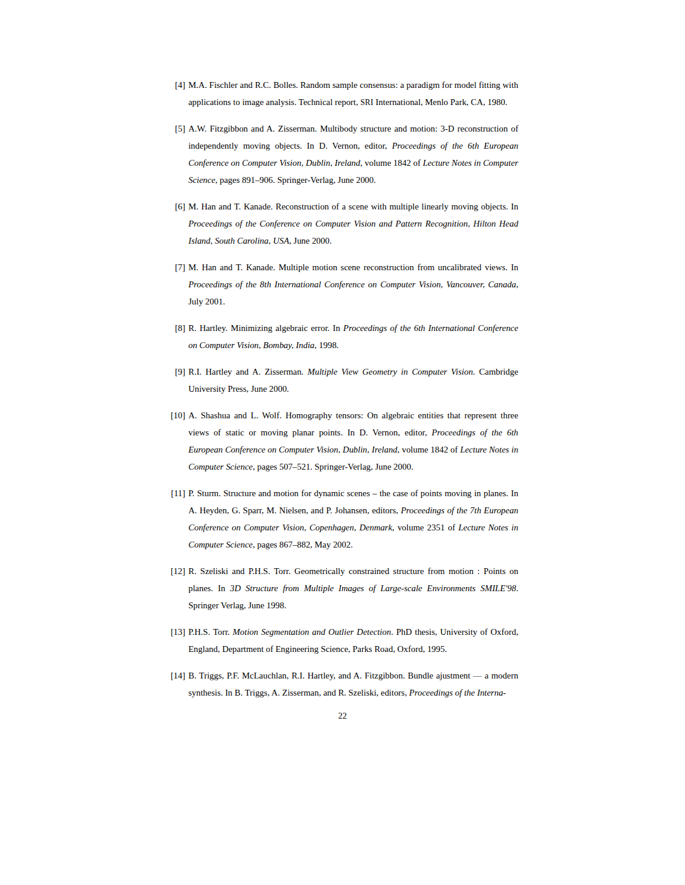[4] M.A. Fischler and R.C. Bolles. Random sample consensus: a paradigm for model fitting with applications to image analysis. Technical report, SRI International, Menlo Park, CA, 1980.
[5] A.W. Fitzgibbon and A. Zisserman. Multibody structure and motion: 3-D reconstruction of independently moving objects. In D. Vernon, editor, Proceedings of the 6th European Conference on Computer Vision, Dublin, Ireland, volume 1842 of Lecture Notes in Computer Science, pages 891–906. Springer-Verlag, June 2000.
[6] M. Han and T. Kanade. Reconstruction of a scene with multiple linearly moving objects. In Proceedings of the Conference on Computer Vision and Pattern Recognition, Hilton Head Island, South Carolina, USA, June 2000.
[7] M. Han and T. Kanade. Multiple motion scene reconstruction from uncalibrated views. In Proceedings of the 8th International Conference on Computer Vision, Vancouver, Canada, July 2001.
[8] R. Hartley. Minimizing algebraic error. In Proceedings of the 6th International Conference on Computer Vision, Bombay, India, 1998.
[9] R.I. Hartley and A. Zisserman. Multiple View Geometry in Computer Vision. Cambridge University Press, June 2000.
[10] A. Shashua and L. Wolf. Homography tensors: On algebraic entities that represent three views of static or moving planar points. In D. Vernon, editor, Proceedings of the 6th European Conference on Computer Vision, Dublin, Ireland, volume 1842 of Lecture Notes in Computer Science, pages 507–521. Springer-Verlag, June 2000.
[11] P. Sturm. Structure and motion for dynamic scenes – the case of points moving in planes. In A. Heyden, G. Sparr, M. Nielsen, and P. Johansen, editors, Proceedings of the 7th European Conference on Computer Vision, Copenhagen, Denmark, volume 2351 of Lecture Notes in Computer Science, pages 867–882, May 2002.
[12] R. Szeliski and P.H.S. Torr. Geometrically constrained structure from motion : Points on planes. In 3D Structure from Multiple Images of Large-scale Environments SMILE'98. Springer Verlag, June 1998.
[13] P.H.S. Torr. Motion Segmentation and Outlier Detection. PhD thesis, University of Oxford, England, Department of Engineering Science, Parks Road, Oxford, 1995.
[14] B. Triggs, P.F. McLauchlan, R.I. Hartley, and A. Fitzgibbon. Bundle ajustment — a modern synthesis. In B. Triggs, A. Zisserman, and R. Szeliski, editors, Proceedings of the Interna-
22